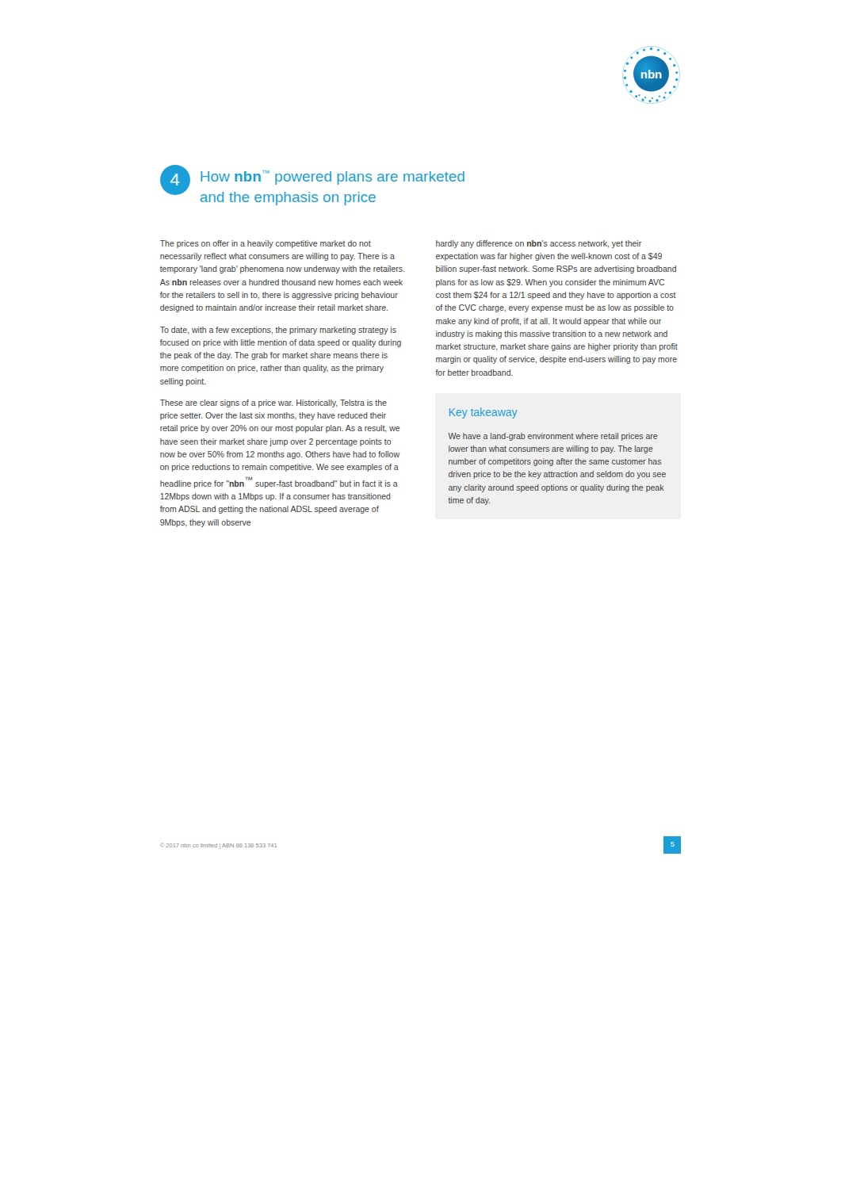nbn
4
How nbn™ powered plans are marketed and the emphasis on price
The prices on offer in a heavily competitive market do not necessarily reflect what consumers are willing to pay. There is a temporary 'land grab' phenomena now underway with the retailers. As nbn releases over a hundred thousand new homes each week for the retailers to sell in to, there is aggressive pricing behaviour designed to maintain and/or increase their retail market share.
To date, with a few exceptions, the primary marketing strategy is focused on price with little mention of data speed or quality during the peak of the day. The grab for market share means there is more competition on price, rather than quality, as the primary selling point.
These are clear signs of a price war. Historically, Telstra is the price setter. Over the last six months, they have reduced their retail price by over 20% on our most popular plan. As a result, we have seen their market share jump over 2 percentage points to now be over 50% from 12 months ago. Others have had to follow on price reductions to remain competitive. We see examples of a headline price for "nbn™ super-fast broadband" but in fact it is a 12Mbps down with a 1Mbps up. If a consumer has transitioned from ADSL and getting the national ADSL speed average of 9Mbps, they will observe
hardly any difference on nbn's access network, yet their expectation was far higher given the well-known cost of a $49 billion super-fast network. Some RSPs are advertising broadband plans for as low as $29. When you consider the minimum AVC cost them $24 for a 12/1 speed and they have to apportion a cost of the CVC charge, every expense must be as low as possible to make any kind of profit, if at all. It would appear that while our industry is making this massive transition to a new network and market structure, market share gains are higher priority than profit margin or quality of service, despite end-users willing to pay more for better broadband.
Key takeaway
We have a land-grab environment where retail prices are lower than what consumers are willing to pay. The large number of competitors going after the same customer has driven price to be the key attraction and seldom do you see any clarity around speed options or quality during the peak time of day.
© 2017 nbn co limited | ABN 86 136 533 741
5